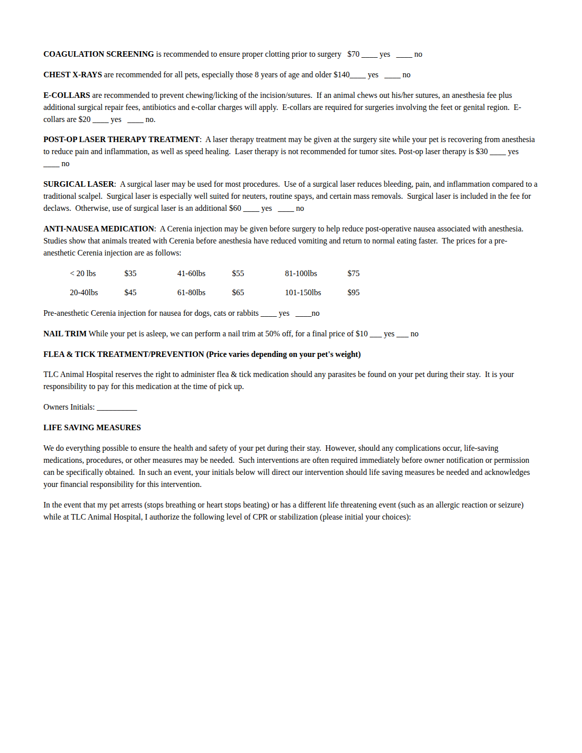COAGULATION SCREENING is recommended to ensure proper clotting prior to surgery $70 ____ yes ____ no
CHEST X-RAYS are recommended for all pets, especially those 8 years of age and older $140____ yes ____ no
E-COLLARS are recommended to prevent chewing/licking of the incision/sutures. If an animal chews out his/her sutures, an anesthesia fee plus additional surgical repair fees, antibiotics and e-collar charges will apply. E-collars are required for surgeries involving the feet or genital region. E-collars are $20 ____ yes ____ no.
POST-OP LASER THERAPY TREATMENT: A laser therapy treatment may be given at the surgery site while your pet is recovering from anesthesia to reduce pain and inflammation, as well as speed healing. Laser therapy is not recommended for tumor sites. Post-op laser therapy is $30 ____ yes ____ no
SURGICAL LASER: A surgical laser may be used for most procedures. Use of a surgical laser reduces bleeding, pain, and inflammation compared to a traditional scalpel. Surgical laser is especially well suited for neuters, routine spays, and certain mass removals. Surgical laser is included in the fee for declaws. Otherwise, use of surgical laser is an additional $60 ____ yes ____ no
ANTI-NAUSEA MEDICATION: A Cerenia injection may be given before surgery to help reduce post-operative nausea associated with anesthesia. Studies show that animals treated with Cerenia before anesthesia have reduced vomiting and return to normal eating faster. The prices for a pre-anesthetic Cerenia injection are as follows:
| < 20 lbs | $35 | 41-60lbs | $55 | 81-100lbs | $75 |
| 20-40lbs | $45 | 61-80lbs | $65 | 101-150lbs | $95 |
Pre-anesthetic Cerenia injection for nausea for dogs, cats or rabbits ____ yes ____no
NAIL TRIM While your pet is asleep, we can perform a nail trim at 50% off, for a final price of $10 ___ yes ___ no
FLEA & TICK TREATMENT/PREVENTION (Price varies depending on your pet's weight)
TLC Animal Hospital reserves the right to administer flea & tick medication should any parasites be found on your pet during their stay. It is your responsibility to pay for this medication at the time of pick up.
Owners Initials: __________
Life Saving Measures
We do everything possible to ensure the health and safety of your pet during their stay. However, should any complications occur, life-saving medications, procedures, or other measures may be needed. Such interventions are often required immediately before owner notification or permission can be specifically obtained. In such an event, your initials below will direct our intervention should life saving measures be needed and acknowledges your financial responsibility for this intervention.
In the event that my pet arrests (stops breathing or heart stops beating) or has a different life threatening event (such as an allergic reaction or seizure) while at TLC Animal Hospital, I authorize the following level of CPR or stabilization (please initial your choices):